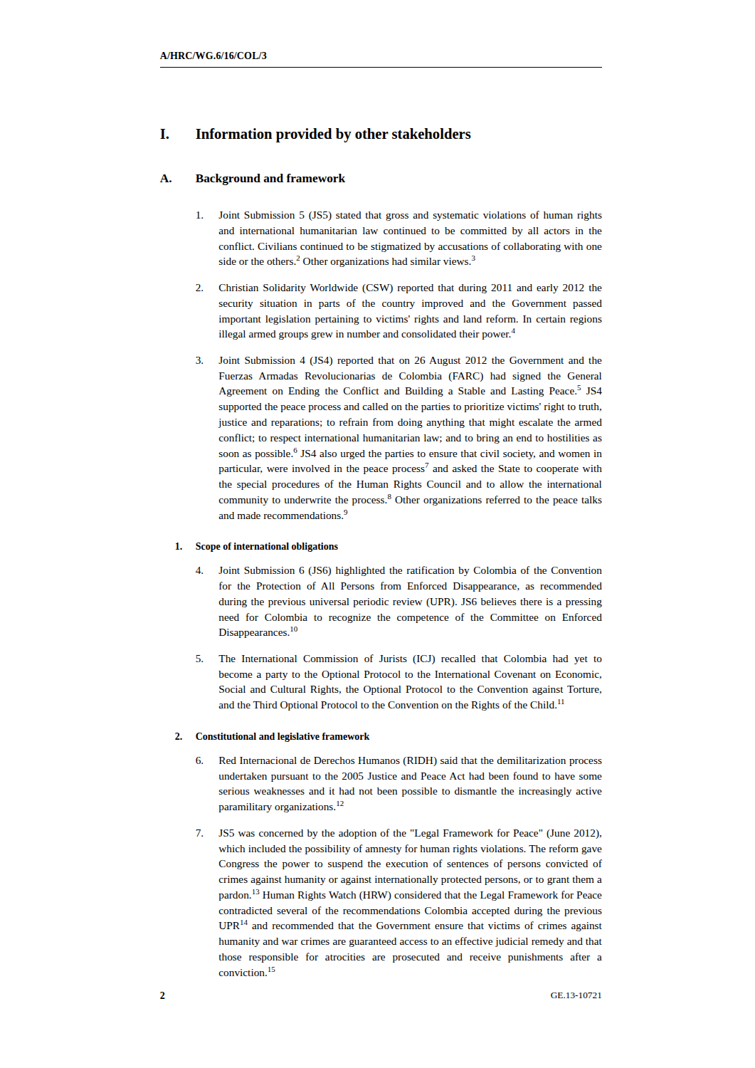A/HRC/WG.6/16/COL/3
I. Information provided by other stakeholders
A. Background and framework
1. Joint Submission 5 (JS5) stated that gross and systematic violations of human rights and international humanitarian law continued to be committed by all actors in the conflict. Civilians continued to be stigmatized by accusations of collaborating with one side or the others.2 Other organizations had similar views.3
2. Christian Solidarity Worldwide (CSW) reported that during 2011 and early 2012 the security situation in parts of the country improved and the Government passed important legislation pertaining to victims' rights and land reform. In certain regions illegal armed groups grew in number and consolidated their power.4
3. Joint Submission 4 (JS4) reported that on 26 August 2012 the Government and the Fuerzas Armadas Revolucionarias de Colombia (FARC) had signed the General Agreement on Ending the Conflict and Building a Stable and Lasting Peace.5 JS4 supported the peace process and called on the parties to prioritize victims' right to truth, justice and reparations; to refrain from doing anything that might escalate the armed conflict; to respect international humanitarian law; and to bring an end to hostilities as soon as possible.6 JS4 also urged the parties to ensure that civil society, and women in particular, were involved in the peace process7 and asked the State to cooperate with the special procedures of the Human Rights Council and to allow the international community to underwrite the process.8 Other organizations referred to the peace talks and made recommendations.9
1. Scope of international obligations
4. Joint Submission 6 (JS6) highlighted the ratification by Colombia of the Convention for the Protection of All Persons from Enforced Disappearance, as recommended during the previous universal periodic review (UPR). JS6 believes there is a pressing need for Colombia to recognize the competence of the Committee on Enforced Disappearances.10
5. The International Commission of Jurists (ICJ) recalled that Colombia had yet to become a party to the Optional Protocol to the International Covenant on Economic, Social and Cultural Rights, the Optional Protocol to the Convention against Torture, and the Third Optional Protocol to the Convention on the Rights of the Child.11
2. Constitutional and legislative framework
6. Red Internacional de Derechos Humanos (RIDH) said that the demilitarization process undertaken pursuant to the 2005 Justice and Peace Act had been found to have some serious weaknesses and it had not been possible to dismantle the increasingly active paramilitary organizations.12
7. JS5 was concerned by the adoption of the "Legal Framework for Peace" (June 2012), which included the possibility of amnesty for human rights violations. The reform gave Congress the power to suspend the execution of sentences of persons convicted of crimes against humanity or against internationally protected persons, or to grant them a pardon.13 Human Rights Watch (HRW) considered that the Legal Framework for Peace contradicted several of the recommendations Colombia accepted during the previous UPR14 and recommended that the Government ensure that victims of crimes against humanity and war crimes are guaranteed access to an effective judicial remedy and that those responsible for atrocities are prosecuted and receive punishments after a conviction.15
2 GE.13-10721